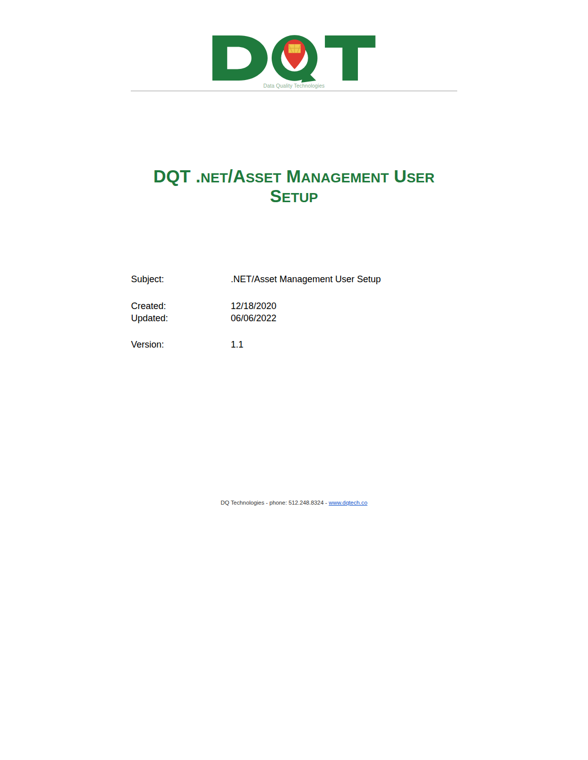Data Quality Technologies
DQT .NET/ASSET MANAGEMENT USER SETUP
| Subject: | .NET/Asset Management User Setup |
| Created: | 12/18/2020 |
| Updated: | 06/06/2022 |
| Version: | 1.1 |
DQ Technologies - phone: 512.248.8324 - www.dqtech.co